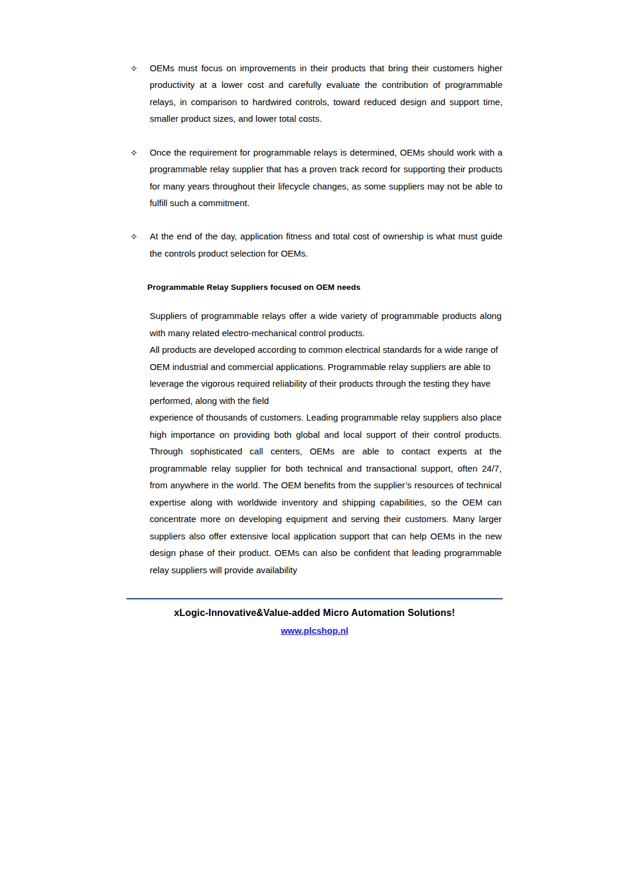OEMs must focus on improvements in their products that bring their customers higher productivity at a lower cost and carefully evaluate the contribution of programmable relays, in comparison to hardwired controls, toward reduced design and support time, smaller product sizes, and lower total costs.
Once the requirement for programmable relays is determined, OEMs should work with a programmable relay supplier that has a proven track record for supporting their products for many years throughout their lifecycle changes, as some suppliers may not be able to fulfill such a commitment.
At the end of the day, application fitness and total cost of ownership is what must guide the controls product selection for OEMs.
Programmable Relay Suppliers focused on OEM needs
Suppliers of programmable relays offer a wide variety of programmable products along with many related electro-mechanical control products.
All products are developed according to common electrical standards for a wide range of OEM industrial and commercial applications. Programmable relay suppliers are able to leverage the vigorous required reliability of their products through the testing they have performed, along with the field
experience of thousands of customers. Leading programmable relay suppliers also place high importance on providing both global and local support of their control products. Through sophisticated call centers, OEMs are able to contact experts at the programmable relay supplier for both technical and transactional support, often 24/7, from anywhere in the world. The OEM benefits from the supplier’s resources of technical expertise along with worldwide inventory and shipping capabilities, so the OEM can concentrate more on developing equipment and serving their customers. Many larger suppliers also offer extensive local application support that can help OEMs in the new design phase of their product. OEMs can also be confident that leading programmable relay suppliers will provide availability
xLogic-Innovative&Value-added Micro Automation Solutions!
www.plcshop.nl